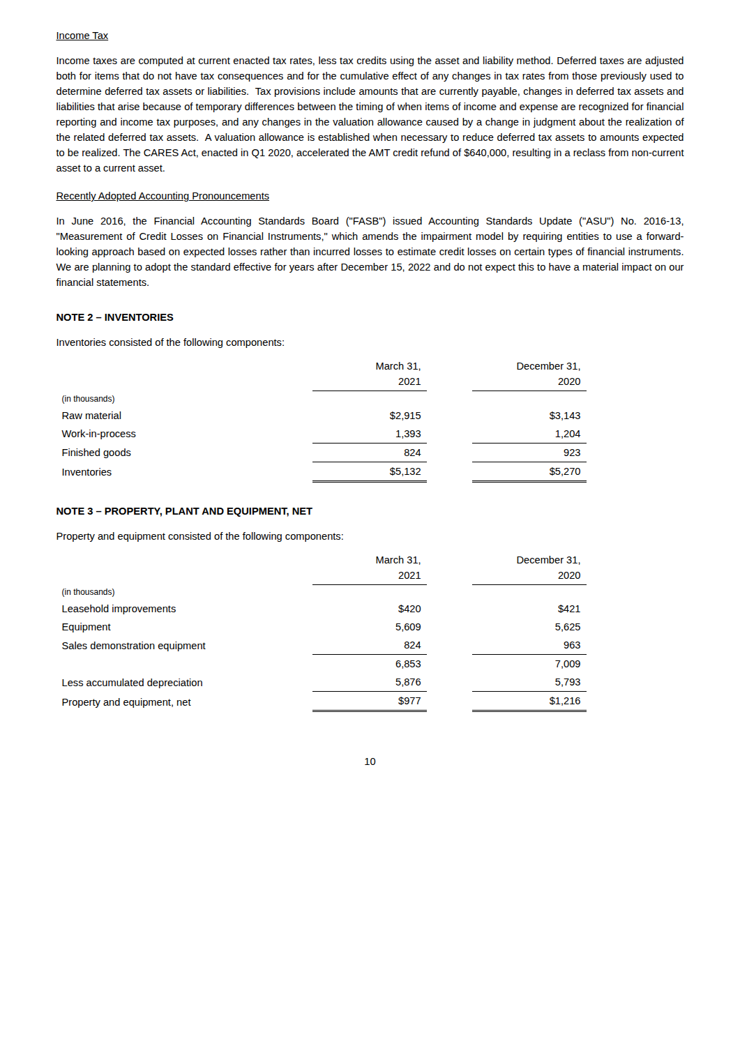Income Tax
Income taxes are computed at current enacted tax rates, less tax credits using the asset and liability method. Deferred taxes are adjusted both for items that do not have tax consequences and for the cumulative effect of any changes in tax rates from those previously used to determine deferred tax assets or liabilities. Tax provisions include amounts that are currently payable, changes in deferred tax assets and liabilities that arise because of temporary differences between the timing of when items of income and expense are recognized for financial reporting and income tax purposes, and any changes in the valuation allowance caused by a change in judgment about the realization of the related deferred tax assets. A valuation allowance is established when necessary to reduce deferred tax assets to amounts expected to be realized. The CARES Act, enacted in Q1 2020, accelerated the AMT credit refund of $640,000, resulting in a reclass from non-current asset to a current asset.
Recently Adopted Accounting Pronouncements
In June 2016, the Financial Accounting Standards Board ("FASB") issued Accounting Standards Update ("ASU") No. 2016-13, "Measurement of Credit Losses on Financial Instruments," which amends the impairment model by requiring entities to use a forward-looking approach based on expected losses rather than incurred losses to estimate credit losses on certain types of financial instruments. We are planning to adopt the standard effective for years after December 15, 2022 and do not expect this to have a material impact on our financial statements.
NOTE 2 – INVENTORIES
Inventories consisted of the following components:
| | March 31, 2021 | | December 31, 2020 |
| (in thousands) | | | |
| Raw material | $2,915 | | $3,143 |
| Work-in-process | 1,393 | | 1,204 |
| Finished goods | 824 | | 923 |
| Inventories | $5,132 | | $5,270 |
NOTE 3 – PROPERTY, PLANT AND EQUIPMENT, NET
Property and equipment consisted of the following components:
| | March 31, 2021 | | December 31, 2020 |
| (in thousands) | | | |
| Leasehold improvements | $420 | | $421 |
| Equipment | 5,609 | | 5,625 |
| Sales demonstration equipment | 824 | | 963 |
| | 6,853 | | 7,009 |
| Less accumulated depreciation | 5,876 | | 5,793 |
| Property and equipment, net | $977 | | $1,216 |
10